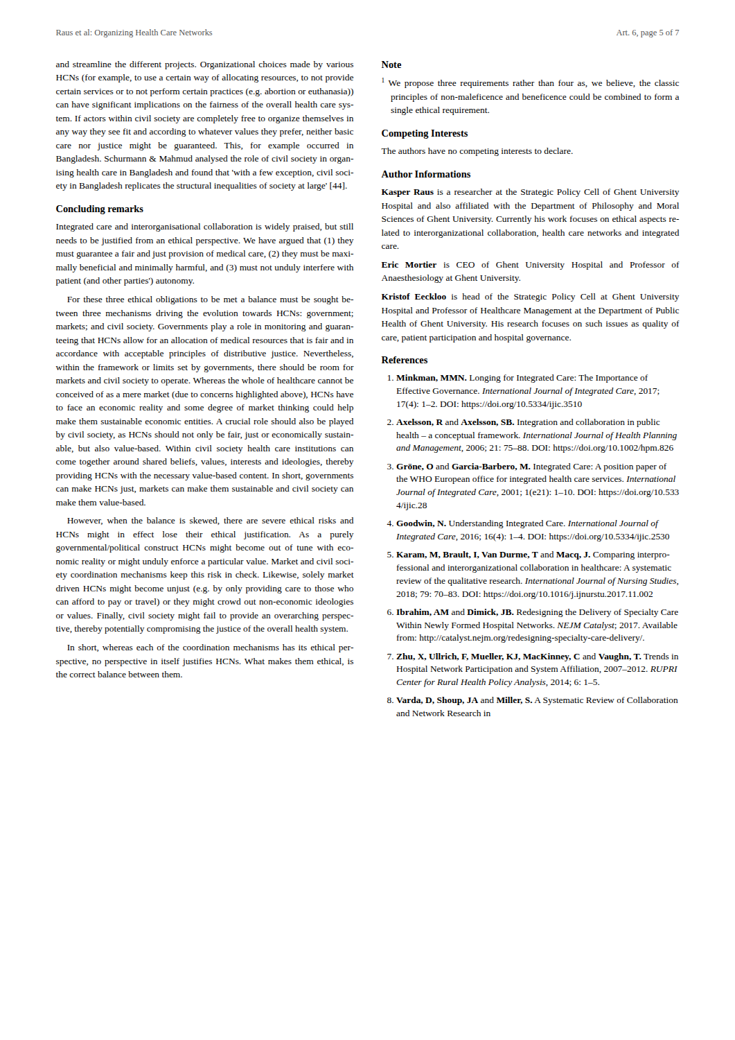Raus et al: Organizing Health Care Networks Art. 6, page 5 of 7
and streamline the different projects. Organizational choices made by various HCNs (for example, to use a certain way of allocating resources, to not provide certain services or to not perform certain practices (e.g. abortion or euthanasia)) can have significant implications on the fairness of the overall health care system. If actors within civil society are completely free to organize themselves in any way they see fit and according to whatever values they prefer, neither basic care nor justice might be guaranteed. This, for example occurred in Bangladesh. Schurmann & Mahmud analysed the role of civil society in organising health care in Bangladesh and found that 'with a few exception, civil society in Bangladesh replicates the structural inequalities of society at large' [44].
Concluding remarks
Integrated care and interorganisational collaboration is widely praised, but still needs to be justified from an ethical perspective. We have argued that (1) they must guarantee a fair and just provision of medical care, (2) they must be maximally beneficial and minimally harmful, and (3) must not unduly interfere with patient (and other parties') autonomy.
For these three ethical obligations to be met a balance must be sought between three mechanisms driving the evolution towards HCNs: government; markets; and civil society. Governments play a role in monitoring and guaranteeing that HCNs allow for an allocation of medical resources that is fair and in accordance with acceptable principles of distributive justice. Nevertheless, within the framework or limits set by governments, there should be room for markets and civil society to operate. Whereas the whole of healthcare cannot be conceived of as a mere market (due to concerns highlighted above), HCNs have to face an economic reality and some degree of market thinking could help make them sustainable economic entities. A crucial role should also be played by civil society, as HCNs should not only be fair, just or economically sustainable, but also value-based. Within civil society health care institutions can come together around shared beliefs, values, interests and ideologies, thereby providing HCNs with the necessary value-based content. In short, governments can make HCNs just, markets can make them sustainable and civil society can make them value-based.
However, when the balance is skewed, there are severe ethical risks and HCNs might in effect lose their ethical justification. As a purely governmental/political construct HCNs might become out of tune with economic reality or might unduly enforce a particular value. Market and civil society coordination mechanisms keep this risk in check. Likewise, solely market driven HCNs might become unjust (e.g. by only providing care to those who can afford to pay or travel) or they might crowd out non-economic ideologies or values. Finally, civil society might fail to provide an overarching perspective, thereby potentially compromising the justice of the overall health system.
In short, whereas each of the coordination mechanisms has its ethical perspective, no perspective in itself justifies HCNs. What makes them ethical, is the correct balance between them.
Note
1 We propose three requirements rather than four as, we believe, the classic principles of non-maleficence and beneficence could be combined to form a single ethical requirement.
Competing Interests
The authors have no competing interests to declare.
Author Informations
Kasper Raus is a researcher at the Strategic Policy Cell of Ghent University Hospital and also affiliated with the Department of Philosophy and Moral Sciences of Ghent University. Currently his work focuses on ethical aspects related to interorganizational collaboration, health care networks and integrated care.
Eric Mortier is CEO of Ghent University Hospital and Professor of Anaesthesiology at Ghent University.
Kristof Eeckloo is head of the Strategic Policy Cell at Ghent University Hospital and Professor of Healthcare Management at the Department of Public Health of Ghent University. His research focuses on such issues as quality of care, patient participation and hospital governance.
References
Minkman, MMN. Longing for Integrated Care: The Importance of Effective Governance. International Journal of Integrated Care, 2017; 17(4): 1–2. DOI: https://doi.org/10.5334/ijic.3510
Axelsson, R and Axelsson, SB. Integration and collaboration in public health – a conceptual framework. International Journal of Health Planning and Management, 2006; 21: 75–88. DOI: https://doi.org/10.1002/hpm.826
Gröne, O and Garcia-Barbero, M. Integrated Care: A position paper of the WHO European office for integrated health care services. International Journal of Integrated Care, 2001; 1(e21): 1–10. DOI: https://doi.org/10.5334/ijic.28
Goodwin, N. Understanding Integrated Care. International Journal of Integrated Care, 2016; 16(4): 1–4. DOI: https://doi.org/10.5334/ijic.2530
Karam, M, Brault, I, Van Durme, T and Macq, J. Comparing interprofessional and interorganizational collaboration in healthcare: A systematic review of the qualitative research. International Journal of Nursing Studies, 2018; 79: 70–83. DOI: https://doi.org/10.1016/j.ijnurstu.2017.11.002
Ibrahim, AM and Dimick, JB. Redesigning the Delivery of Specialty Care Within Newly Formed Hospital Networks. NEJM Catalyst; 2017. Available from: http://catalyst.nejm.org/redesigning-specialty-care-delivery/.
Zhu, X, Ullrich, F, Mueller, KJ, MacKinney, C and Vaughn, T. Trends in Hospital Network Participation and System Affiliation, 2007–2012. RUPRI Center for Rural Health Policy Analysis, 2014; 6: 1–5.
Varda, D, Shoup, JA and Miller, S. A Systematic Review of Collaboration and Network Research in